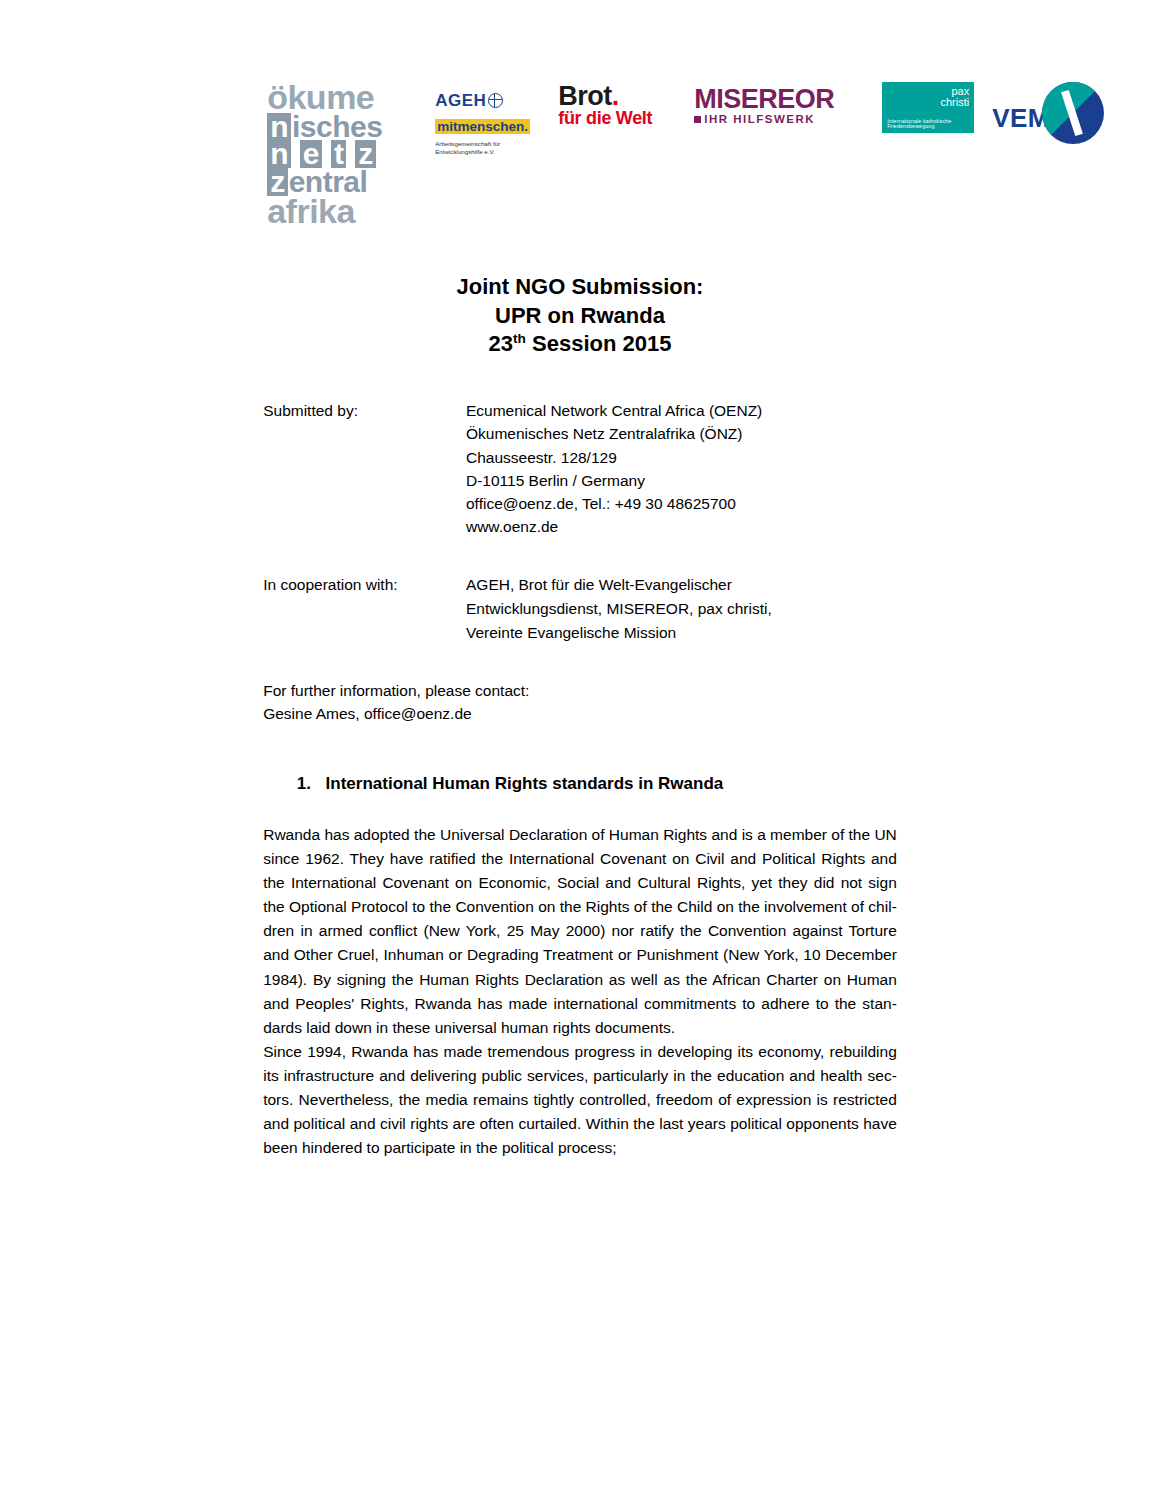ökume nisches n e t z zentral afrika
AGEH
mitmenschen.
Arbeitsgemeinschaft für
Entwicklungshilfe e.V.
Brot.
für die Welt
MISEREOR
IHR HILFSWERK
pax
christi
Internationale katholische Friedensbewegung
VEM
Joint NGO Submission:
UPR on Rwanda
23th Session 2015
| Submitted by: | Ecumenical Network Central Africa (OENZ) Ökumenisches Netz Zentralafrika (ÖNZ) Chausseestr. 128/129 D-10115 Berlin / Germany office@oenz.de, Tel.: +49 30 48625700 www.oenz.de |
| In cooperation with: | AGEH, Brot für die Welt-Evangelischer Entwicklungsdienst, MISEREOR, pax christi, Vereinte Evangelische Mission |
For further information, please contact:
Gesine Ames, office@oenz.de
1. International Human Rights standards in Rwanda
Rwanda has adopted the Universal Declaration of Human Rights and is a member of the UN since 1962. They have ratified the International Covenant on Civil and Political Rights and the International Covenant on Economic, Social and Cultural Rights, yet they did not sign the Optional Protocol to the Convention on the Rights of the Child on the involvement of children in armed conflict (New York, 25 May 2000) nor ratify the Convention against Torture and Other Cruel, Inhuman or Degrading Treatment or Punishment (New York, 10 December 1984). By signing the Human Rights Declaration as well as the African Charter on Human and Peoples' Rights, Rwanda has made international commitments to adhere to the standards laid down in these universal human rights documents.
Since 1994, Rwanda has made tremendous progress in developing its economy, rebuilding its infrastructure and delivering public services, particularly in the education and health sectors. Nevertheless, the media remains tightly controlled, freedom of expression is restricted and political and civil rights are often curtailed. Within the last years political opponents have been hindered to participate in the political process;